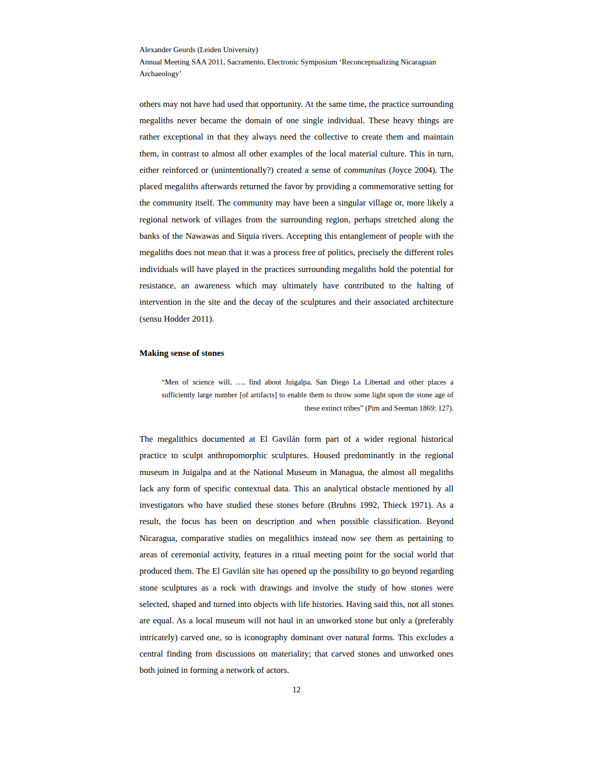Alexander Geurds (Leiden University)
Annual Meeting SAA 2011, Sacramento, Electronic Symposium ‘Reconceptualizing Nicaraguan Archaeology’
others may not have had used that opportunity. At the same time, the practice surrounding megaliths never became the domain of one single individual. These heavy things are rather exceptional in that they always need the collective to create them and maintain them, in contrast to almost all other examples of the local material culture. This in turn, either reinforced or (unintentionally?) created a sense of communitas (Joyce 2004). The placed megaliths afterwards returned the favor by providing a commemorative setting for the community itself. The community may have been a singular village or, more likely a regional network of villages from the surrounding region, perhaps stretched along the banks of the Nawawas and Siquia rivers. Accepting this entanglement of people with the megaliths does not mean that it was a process free of politics, precisely the different roles individuals will have played in the practices surrounding megaliths hold the potential for resistance, an awareness which may ultimately have contributed to the halting of intervention in the site and the decay of the sculptures and their associated architecture (sensu Hodder 2011).
Making sense of stones
“Men of science will, …, find about Juigalpa, San Diego La Libertad and other places a sufficiently large number [of artifacts] to enable them to throw some light upon the stone age of these extinct tribes” (Pim and Seeman 1869: 127).
The megalithics documented at El Gavilán form part of a wider regional historical practice to sculpt anthropomorphic sculptures. Housed predominantly in the regional museum in Juigalpa and at the National Museum in Managua, the almost all megaliths lack any form of specific contextual data. This an analytical obstacle mentioned by all investigators who have studied these stones before (Bruhns 1992, Thieck 1971). As a result, the focus has been on description and when possible classification. Beyond Nicaragua, comparative studies on megalithics instead now see them as pertaining to areas of ceremonial activity, features in a ritual meeting point for the social world that produced them. The El Gavilán site has opened up the possibility to go beyond regarding stone sculptures as a rock with drawings and involve the study of how stones were selected, shaped and turned into objects with life histories. Having said this, not all stones are equal. As a local museum will not haul in an unworked stone but only a (preferably intricately) carved one, so is iconography dominant over natural forms. This excludes a central finding from discussions on materiality; that carved stones and unworked ones both joined in forming a network of actors.
12